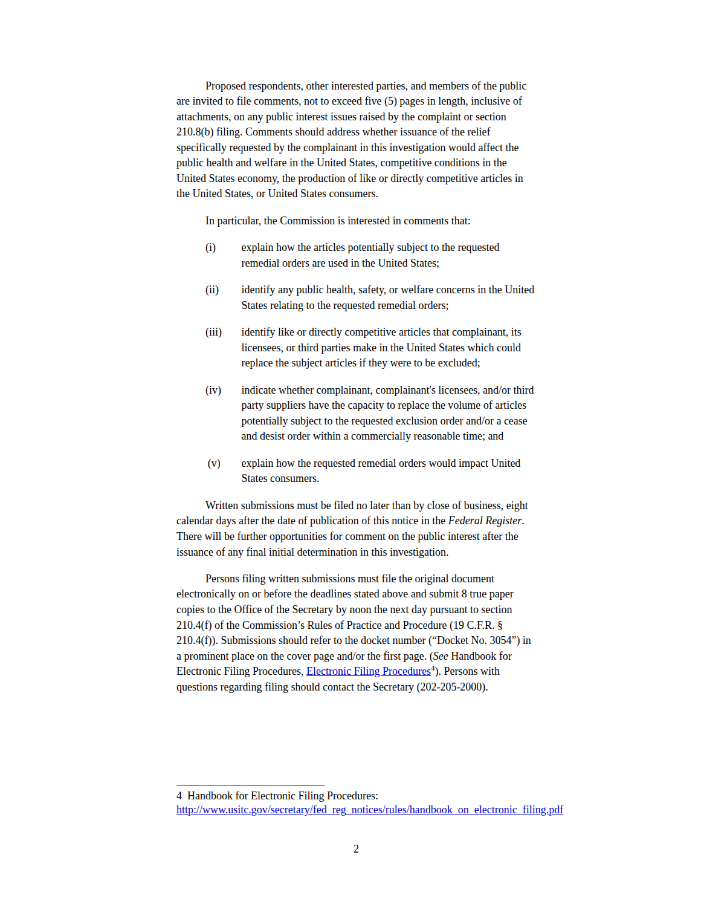Proposed respondents, other interested parties, and members of the public are invited to file comments, not to exceed five (5) pages in length, inclusive of attachments, on any public interest issues raised by the complaint or section 210.8(b) filing. Comments should address whether issuance of the relief specifically requested by the complainant in this investigation would affect the public health and welfare in the United States, competitive conditions in the United States economy, the production of like or directly competitive articles in the United States, or United States consumers.
In particular, the Commission is interested in comments that:
(i)
explain how the articles potentially subject to the requested remedial orders are used in the United States;
(ii)
identify any public health, safety, or welfare concerns in the United States relating to the requested remedial orders;
(iii)
identify like or directly competitive articles that complainant, its licensees, or third parties make in the United States which could replace the subject articles if they were to be excluded;
(iv)
indicate whether complainant, complainant's licensees, and/or third party suppliers have the capacity to replace the volume of articles potentially subject to the requested exclusion order and/or a cease and desist order within a commercially reasonable time; and
(v)
explain how the requested remedial orders would impact United States consumers.
Written submissions must be filed no later than by close of business, eight calendar days after the date of publication of this notice in the Federal Register. There will be further opportunities for comment on the public interest after the issuance of any final initial determination in this investigation.
Persons filing written submissions must file the original document electronically on or before the deadlines stated above and submit 8 true paper copies to the Office of the Secretary by noon the next day pursuant to section 210.4(f) of the Commission’s Rules of Practice and Procedure (19 C.F.R. § 210.4(f)). Submissions should refer to the docket number (“Docket No. 3054”) in a prominent place on the cover page and/or the first page. (See Handbook for Electronic Filing Procedures, Electronic Filing Procedures4). Persons with questions regarding filing should contact the Secretary (202-205-2000).
4 Handbook for Electronic Filing Procedures:
http://www.usitc.gov/secretary/fed_reg_notices/rules/handbook_on_electronic_filing.pdf
2